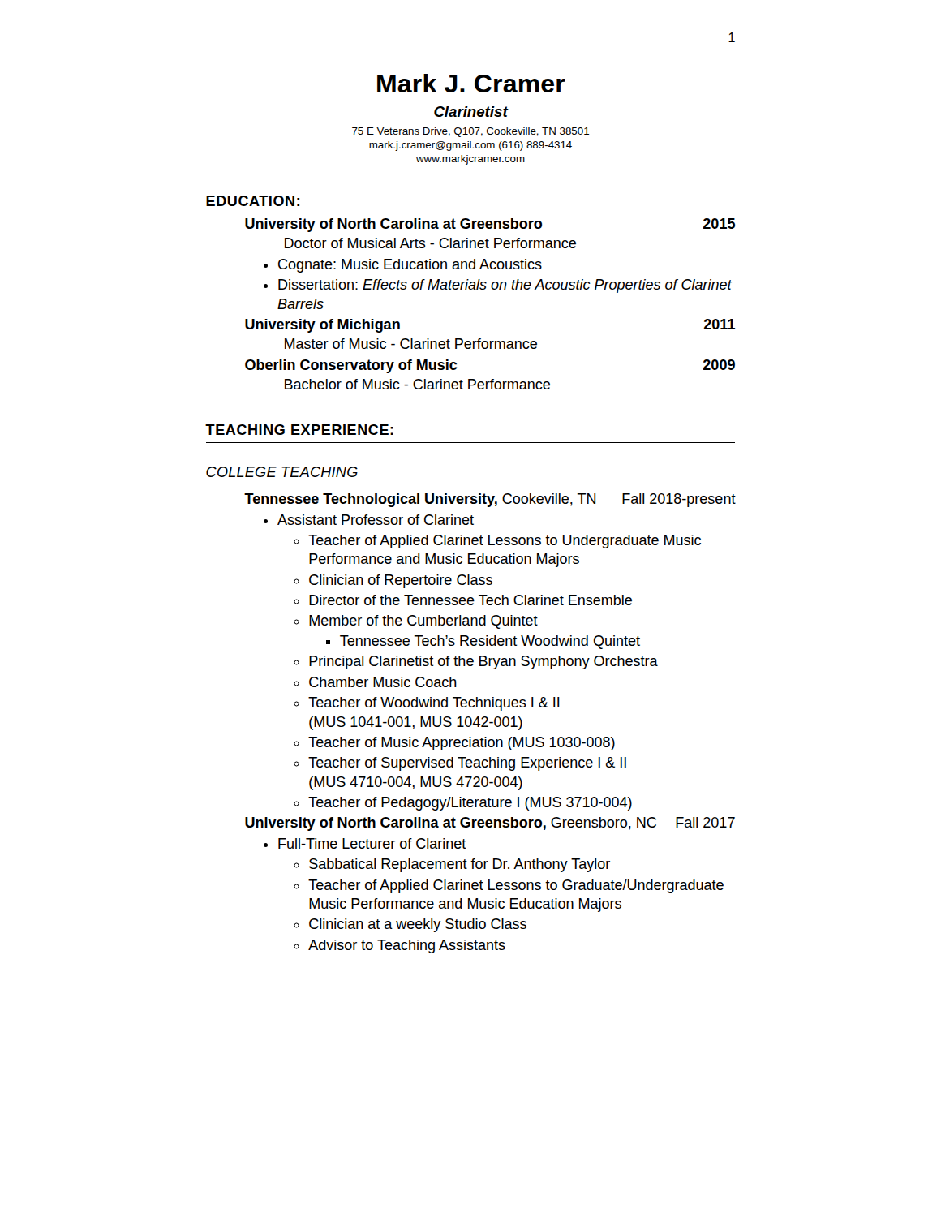1
Mark J. Cramer
Clarinetist
75 E Veterans Drive, Q107, Cookeville, TN 38501
mark.j.cramer@gmail.com (616) 889-4314
www.markjcramer.com
Education:
University of North Carolina at Greensboro 2015
Doctor of Musical Arts - Clarinet Performance
Cognate: Music Education and Acoustics
Dissertation: Effects of Materials on the Acoustic Properties of Clarinet Barrels
University of Michigan 2011
Master of Music - Clarinet Performance
Oberlin Conservatory of Music 2009
Bachelor of Music - Clarinet Performance
Teaching Experience:
College Teaching
Tennessee Technological University, Cookeville, TN Fall 2018-present
Assistant Professor of Clarinet
Teacher of Applied Clarinet Lessons to Undergraduate Music Performance and Music Education Majors
Clinician of Repertoire Class
Director of the Tennessee Tech Clarinet Ensemble
Member of the Cumberland Quintet
Tennessee Tech’s Resident Woodwind Quintet
Principal Clarinetist of the Bryan Symphony Orchestra
Chamber Music Coach
Teacher of Woodwind Techniques I & II
(MUS 1041-001, MUS 1042-001)
Teacher of Music Appreciation (MUS 1030-008)
Teacher of Supervised Teaching Experience I & II
(MUS 4710-004, MUS 4720-004)
Teacher of Pedagogy/Literature I (MUS 3710-004)
University of North Carolina at Greensboro, Greensboro, NC Fall 2017
Full-Time Lecturer of Clarinet
Sabbatical Replacement for Dr. Anthony Taylor
Teacher of Applied Clarinet Lessons to Graduate/Undergraduate Music Performance and Music Education Majors
Clinician at a weekly Studio Class
Advisor to Teaching Assistants